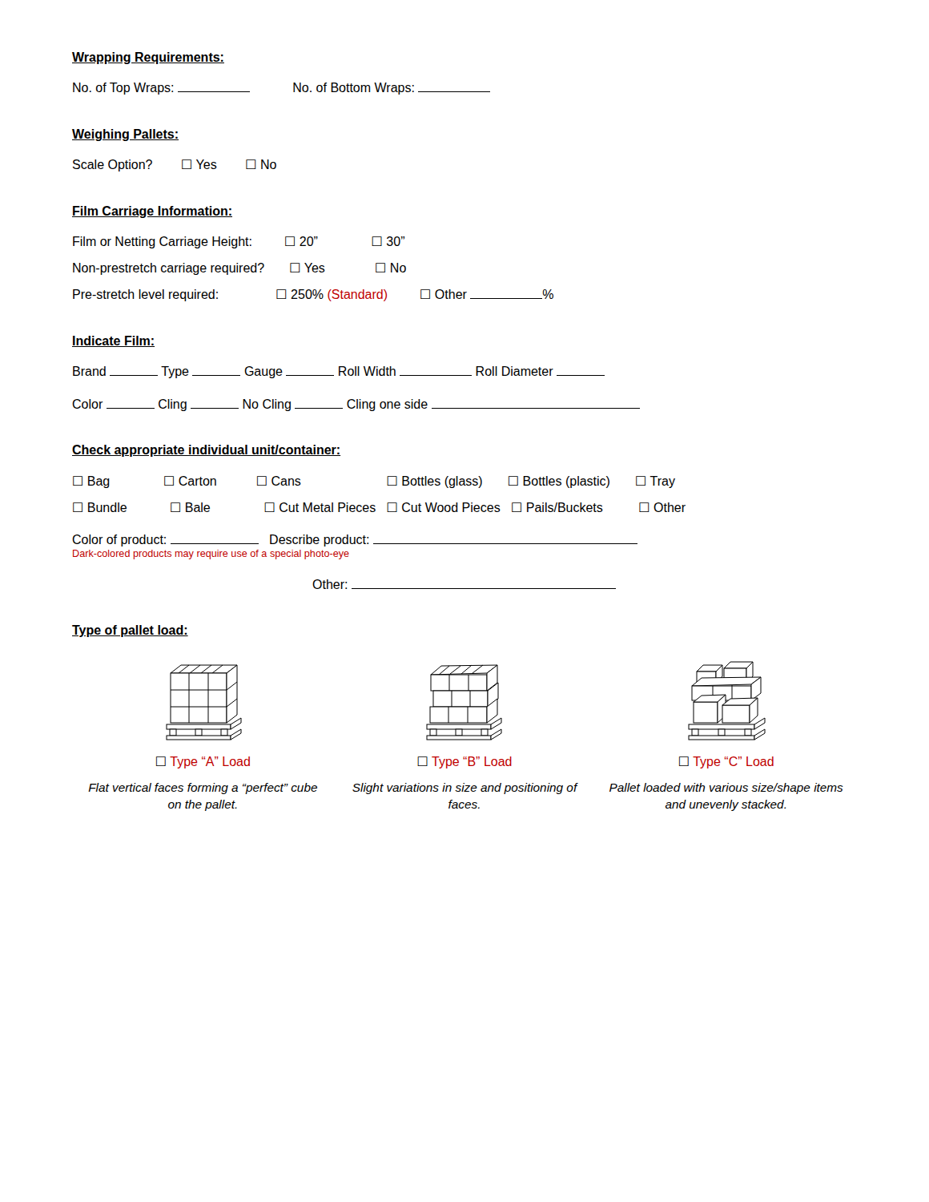Wrapping Requirements:
No. of Top Wraps: No. of Bottom Wraps:
Weighing Pallets:
Scale Option? ☐ Yes ☐ No
Film Carriage Information:
Film or Netting Carriage Height: ☐ 20” ☐ 30”
Non-prestretch carriage required? ☐ Yes ☐ No
Pre-stretch level required: ☐ 250% (Standard) ☐ Other %
Indicate Film:
Brand Type Gauge Roll Width Roll Diameter
Color Cling No Cling Cling one side
Check appropriate individual unit/container:
☐ Bag ☐ Carton ☐ Cans ☐ Bottles (glass) ☐ Bottles (plastic) ☐ Tray
☐ Bundle ☐ Bale ☐ Cut Metal Pieces ☐ Cut Wood Pieces ☐ Pails/Buckets ☐ Other
Color of product: Describe product: Dark-colored products may require use of a special photo-eye
Other:
Type of pallet load:
| ☐ Type “A” Load Flat vertical faces forming a “perfect” cube on the pallet. | ☐ Type “B” Load Slight variations in size and positioning of faces. | ☐ Type “C” Load Pallet loaded with various size/shape items and unevenly stacked. |